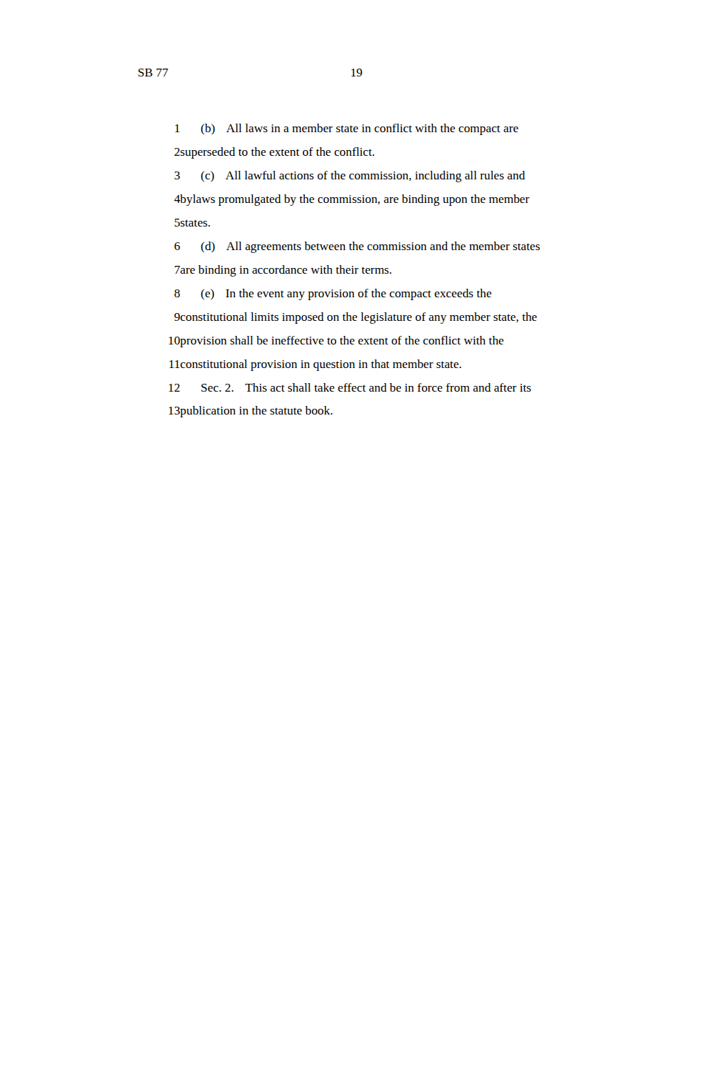SB 77
19
| 1 | (b) All laws in a member state in conflict with the compact are |
| 2 | superseded to the extent of the conflict. |
| 3 | (c) All lawful actions of the commission, including all rules and |
| 4 | bylaws promulgated by the commission, are binding upon the member |
| 5 | states. |
| 6 | (d) All agreements between the commission and the member states |
| 7 | are binding in accordance with their terms. |
| 8 | (e) In the event any provision of the compact exceeds the |
| 9 | constitutional limits imposed on the legislature of any member state, the |
| 10 | provision shall be ineffective to the extent of the conflict with the |
| 11 | constitutional provision in question in that member state. |
| 12 | Sec. 2. This act shall take effect and be in force from and after its |
| 13 | publication in the statute book. |